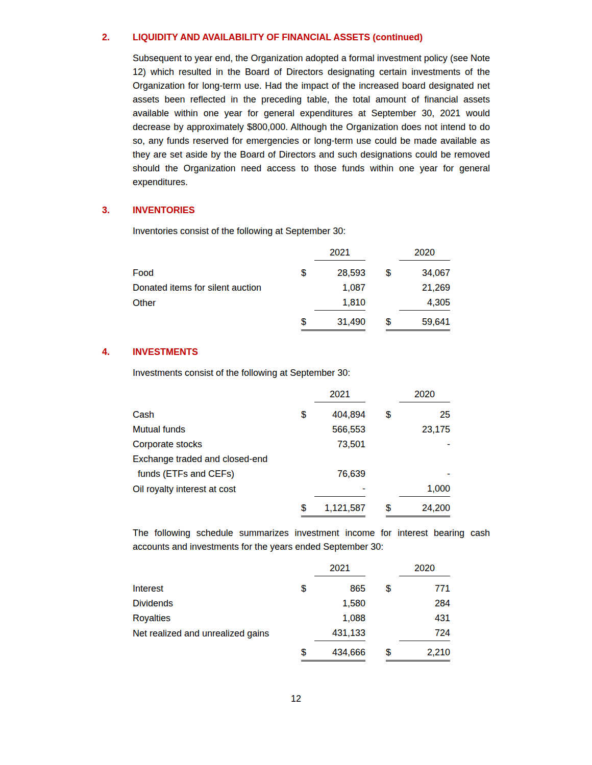2.
LIQUIDITY AND AVAILABILITY OF FINANCIAL ASSETS (continued)
Subsequent to year end, the Organization adopted a formal investment policy (see Note 12) which resulted in the Board of Directors designating certain investments of the Organization for long-term use. Had the impact of the increased board designated net assets been reflected in the preceding table, the total amount of financial assets available within one year for general expenditures at September 30, 2021 would decrease by approximately $800,000. Although the Organization does not intend to do so, any funds reserved for emergencies or long-term use could be made available as they are set aside by the Board of Directors and such designations could be removed should the Organization need access to those funds within one year for general expenditures.
3.
INVENTORIES
Inventories consist of the following at September 30:
| | | 2021 | | | 2020 |
| Food | $ | 28,593 | | $ | 34,067 |
| Donated items for silent auction | | 1,087 | | | 21,269 |
| Other | | 1,810 | | | 4,305 |
| | $ | 31,490 | | $ | 59,641 |
4.
INVESTMENTS
Investments consist of the following at September 30:
| | | 2021 | | | 2020 |
| Cash | $ | 404,894 | | $ | 25 |
| Mutual funds | | 566,553 | | | 23,175 |
| Corporate stocks | | 73,501 | | | - |
| Exchange traded and closed-end | | | | | |
| funds (ETFs and CEFs) | | 76,639 | | | - |
| Oil royalty interest at cost | | - | | | 1,000 |
| | $ | 1,121,587 | | $ | 24,200 |
The following schedule summarizes investment income for interest bearing cash accounts and investments for the years ended September 30:
| | | 2021 | | | 2020 |
| Interest | $ | 865 | | $ | 771 |
| Dividends | | 1,580 | | | 284 |
| Royalties | | 1,088 | | | 431 |
| Net realized and unrealized gains | | 431,133 | | | 724 |
| | $ | 434,666 | | $ | 2,210 |
12